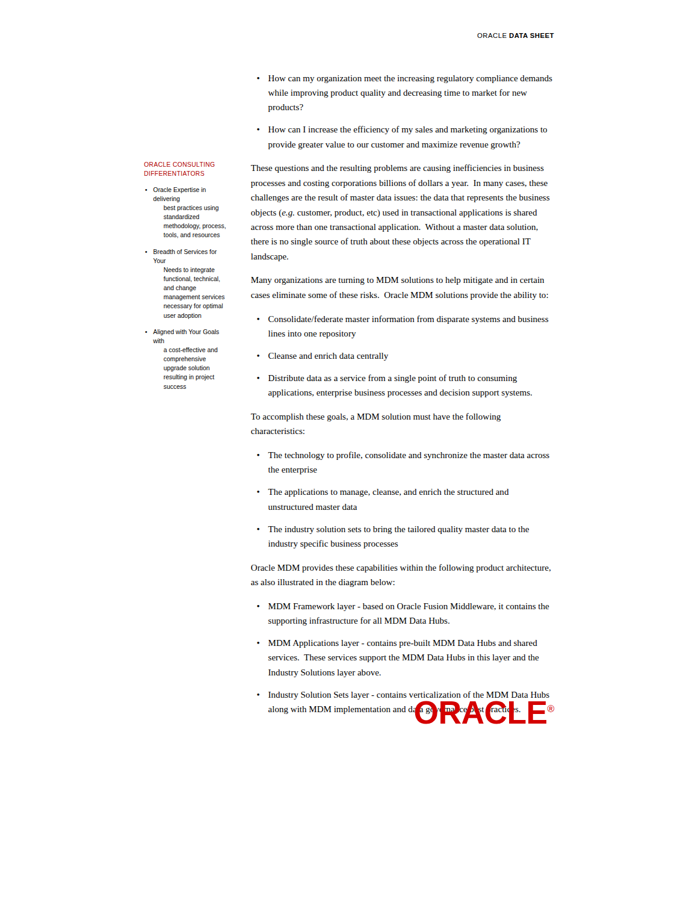ORACLE DATA SHEET
ORACLE CONSULTING
DIFFERENTIATORS
Oracle Expertise in deliveringbest practices using standardized methodology, process, tools, and resources
Breadth of Services for YourNeeds to integrate functional, technical, and change management services necessary for optimal user adoption
Aligned with Your Goals witha cost-effective and comprehensive upgrade solution resulting in project success
How can my organization meet the increasing regulatory compliance demands while improving product quality and decreasing time to market for new products?
How can I increase the efficiency of my sales and marketing organizations to provide greater value to our customer and maximize revenue growth?
These questions and the resulting problems are causing inefficiencies in business processes and costing corporations billions of dollars a year. In many cases, these challenges are the result of master data issues: the data that represents the business objects (e.g. customer, product, etc) used in transactional applications is shared across more than one transactional application. Without a master data solution, there is no single source of truth about these objects across the operational IT landscape.
Many organizations are turning to MDM solutions to help mitigate and in certain cases eliminate some of these risks. Oracle MDM solutions provide the ability to:
Consolidate/federate master information from disparate systems and business lines into one repository
Cleanse and enrich data centrally
Distribute data as a service from a single point of truth to consuming applications, enterprise business processes and decision support systems.
To accomplish these goals, a MDM solution must have the following characteristics:
The technology to profile, consolidate and synchronize the master data across the enterprise
The applications to manage, cleanse, and enrich the structured and unstructured master data
The industry solution sets to bring the tailored quality master data to the industry specific business processes
Oracle MDM provides these capabilities within the following product architecture, as also illustrated in the diagram below:
MDM Framework layer - based on Oracle Fusion Middleware, it contains the supporting infrastructure for all MDM Data Hubs.
MDM Applications layer - contains pre-built MDM Data Hubs and shared services. These services support the MDM Data Hubs in this layer and the Industry Solutions layer above.
Industry Solution Sets layer - contains verticalization of the MDM Data Hubs along with MDM implementation and data governance best practices.
ORACLE®